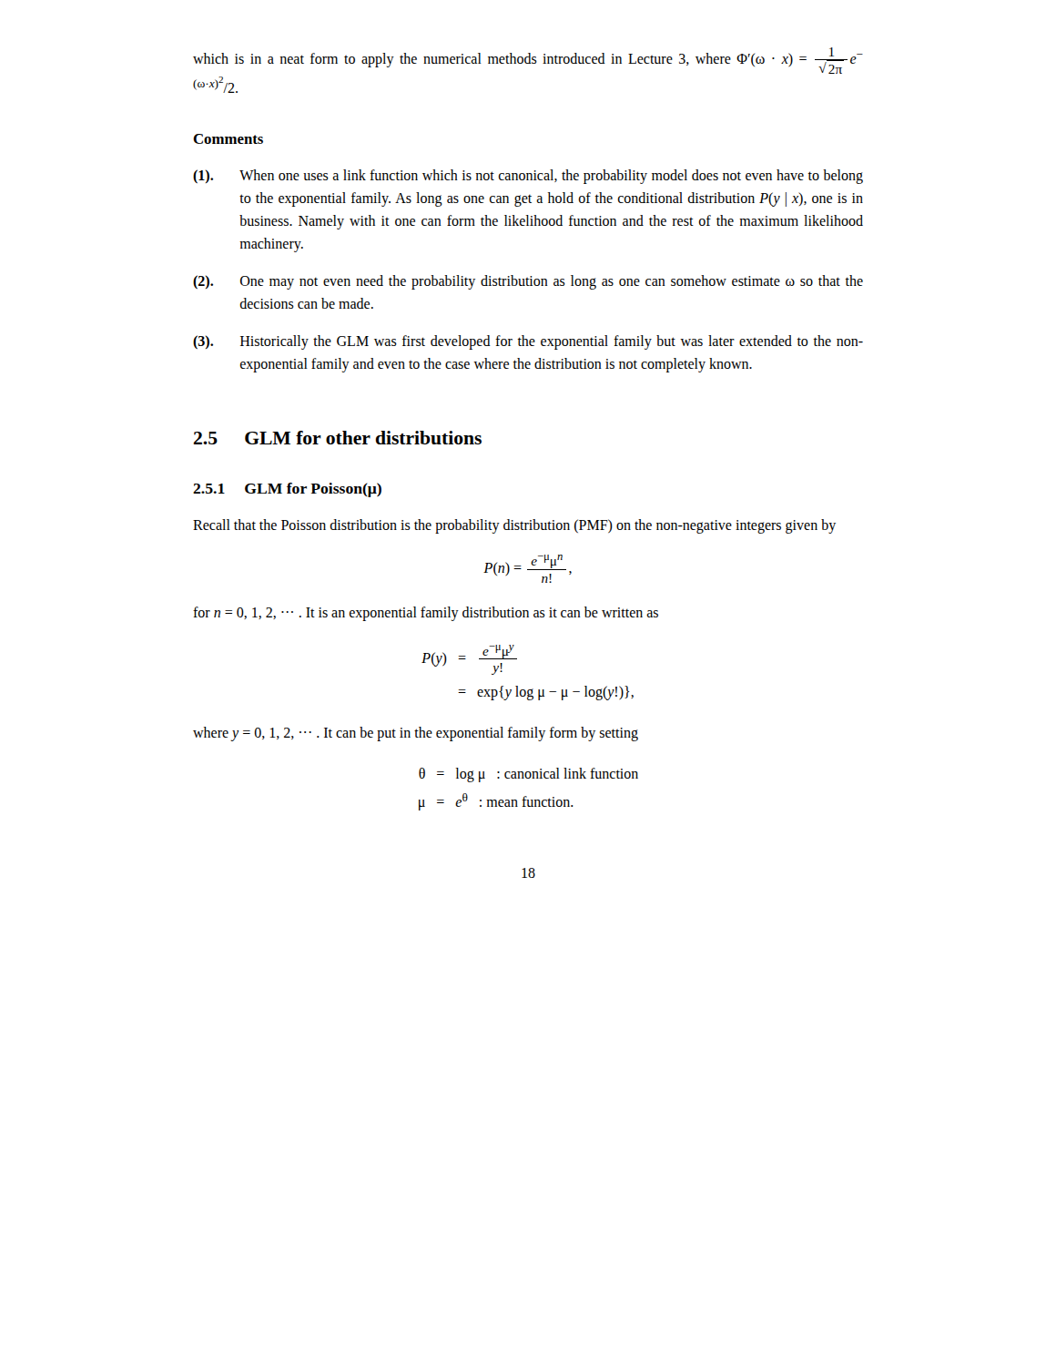which is in a neat form to apply the numerical methods introduced in Lecture 3, where Φ′(ω · x) = 12π e−(ω·x)2/2.
Comments
(1). When one uses a link function which is not canonical, the probability model does not even have to belong to the exponential family. As long as one can get a hold of the conditional distribution P(y | x), one is in business. Namely with it one can form the likelihood function and the rest of the maximum likelihood machinery.
(2). One may not even need the probability distribution as long as one can somehow estimate ω so that the decisions can be made.
(3). Historically the GLM was first developed for the exponential family but was later extended to the non-exponential family and even to the case where the distribution is not completely known.
2.5 GLM for other distributions
2.5.1 GLM for Poisson(μ)
Recall that the Poisson distribution is the probability distribution (PMF) on the non-negative integers given by
P(n) = e−μμn n!,
for n = 0, 1, 2, ··· . It is an exponential family distribution as it can be written as
| P ( y ) | = | e −μ μ y y ! |
| | = | exp{ y log μ − μ − log( y !)}, |
where y = 0, 1, 2, ··· . It can be put in the exponential family form by setting
| θ | = | log μ : canonical link function |
| μ | = | e θ : mean function. |
18